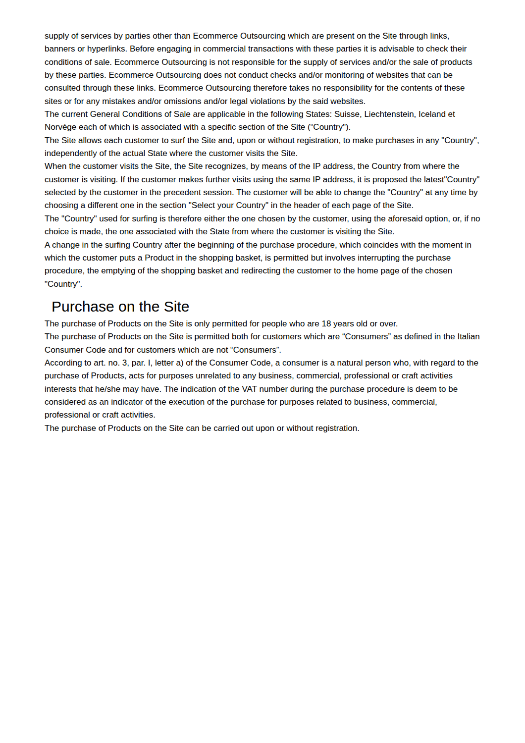supply of services by parties other than Ecommerce Outsourcing which are present on the Site through links, banners or hyperlinks. Before engaging in commercial transactions with these parties it is advisable to check their conditions of sale. Ecommerce Outsourcing is not responsible for the supply of services and/or the sale of products by these parties. Ecommerce Outsourcing does not conduct checks and/or monitoring of websites that can be consulted through these links. Ecommerce Outsourcing therefore takes no responsibility for the contents of these sites or for any mistakes and/or omissions and/or legal violations by the said websites.
The current General Conditions of Sale are applicable in the following States: Suisse, Liechtenstein, Iceland et Norvège each of which is associated with a specific section of the Site (“Country").
The Site allows each customer to surf the Site and, upon or without registration, to make purchases in any "Country", independently of the actual State where the customer visits the Site.
When the customer visits the Site, the Site recognizes, by means of the IP address, the Country from where the customer is visiting. If the customer makes further visits using the same IP address, it is proposed the latest"Country" selected by the customer in the precedent session. The customer will be able to change the "Country" at any time by choosing a different one in the section "Select your Country" in the header of each page of the Site.
The "Country" used for surfing is therefore either the one chosen by the customer, using the aforesaid option, or, if no choice is made, the one associated with the State from where the customer is visiting the Site.
A change in the surfing Country after the beginning of the purchase procedure, which coincides with the moment in which the customer puts a Product in the shopping basket, is permitted but involves interrupting the purchase procedure, the emptying of the shopping basket and redirecting the customer to the home page of the chosen "Country".
Purchase on the Site
The purchase of Products on the Site is only permitted for people who are 18 years old or over.
The purchase of Products on the Site is permitted both for customers which are “Consumers” as defined in the Italian Consumer Code and for customers which are not “Consumers”.
According to art. no. 3, par. I, letter a) of the Consumer Code, a consumer is a natural person who, with regard to the purchase of Products, acts for purposes unrelated to any business, commercial, professional or craft activities interests that he/she may have. The indication of the VAT number during the purchase procedure is deem to be considered as an indicator of the execution of the purchase for purposes related to business, commercial, professional or craft activities.
The purchase of Products on the Site can be carried out upon or without registration.